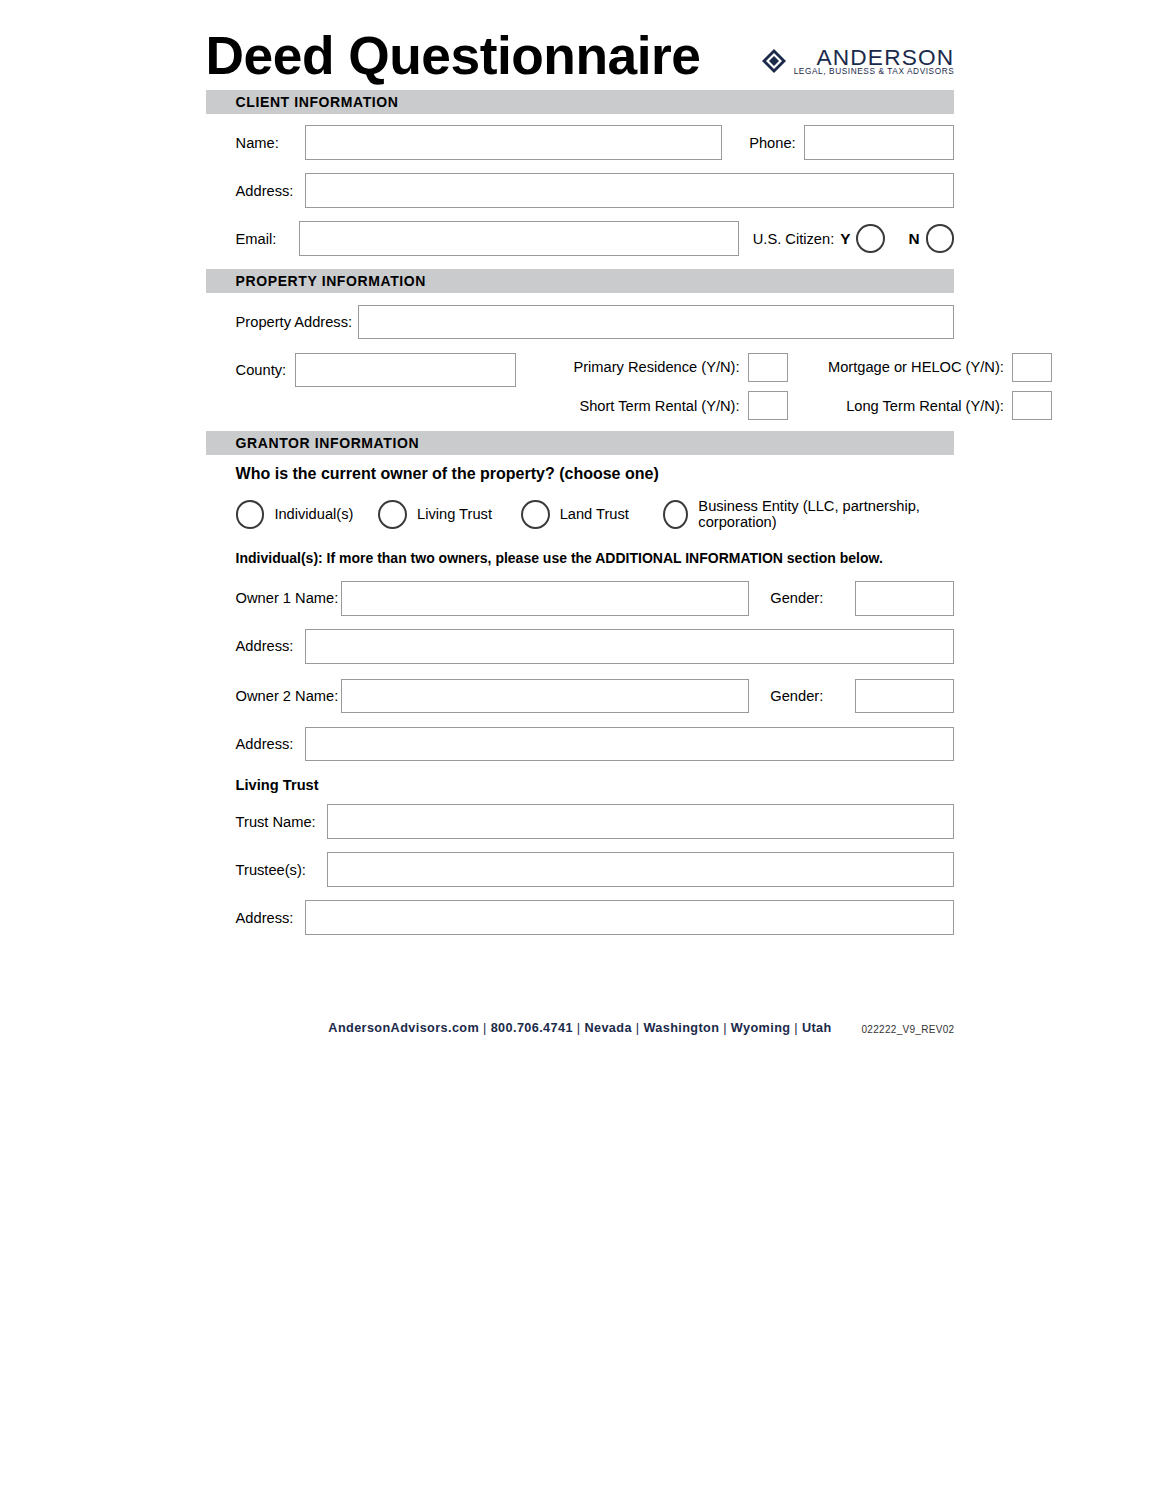Deed Questionnaire
ANDERSON
LEGAL, BUSINESS & TAX ADVISORS
CLIENT INFORMATION
Name:
Phone:
Address:
Email:
U.S. Citizen: Y N
PROPERTY INFORMATION
Property Address:
County:
Primary Residence (Y/N):
Mortgage or HELOC (Y/N):
Short Term Rental (Y/N):
Long Term Rental (Y/N):
GRANTOR INFORMATION
Who is the current owner of the property? (choose one)
Individual(s)
Living Trust
Land Trust
Business Entity (LLC, partnership, corporation)
Individual(s): If more than two owners, please use the ADDITIONAL INFORMATION section below.
Owner 1 Name:
Gender:
Address:
Owner 2 Name:
Gender:
Address:
Living Trust
Trust Name:
Trustee(s):
Address:
AndersonAdvisors.com | 800.706.4741 | Nevada | Washington | Wyoming | Utah
022222_V9_REV02